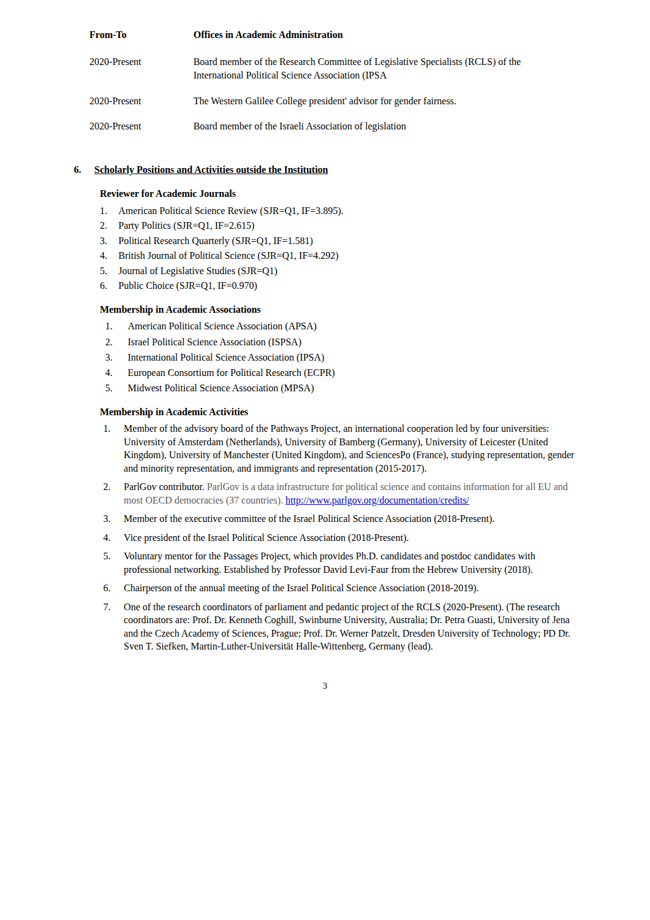| From-To | Offices in Academic Administration |
| --- | --- |
| 2020-Present | Board member of the Research Committee of Legislative Specialists (RCLS) of the International Political Science Association (IPSA |
| 2020-Present | The Western Galilee College president' advisor for gender fairness. |
| 2020-Present | Board member of the Israeli Association of legislation |
6.
Scholarly Positions and Activities outside the Institution
Reviewer for Academic Journals
1. American Political Science Review (SJR=Q1, IF=3.895).
2. Party Politics (SJR=Q1, IF=2.615)
3. Political Research Quarterly (SJR=Q1, IF=1.581)
4. British Journal of Political Science (SJR=Q1, IF=4.292)
5. Journal of Legislative Studies (SJR=Q1)
6. Public Choice (SJR=Q1, IF=0.970)
Membership in Academic Associations
1. American Political Science Association (APSA)
2. Israel Political Science Association (ISPSA)
3. International Political Science Association (IPSA)
4. European Consortium for Political Research (ECPR)
5. Midwest Political Science Association (MPSA)
Membership in Academic Activities
1. Member of the advisory board of the Pathways Project, an international cooperation led by four universities: University of Amsterdam (Netherlands), University of Bamberg (Germany), University of Leicester (United Kingdom), University of Manchester (United Kingdom), and SciencesPo (France), studying representation, gender and minority representation, and immigrants and representation (2015-2017).
2. ParlGov contributor. ParlGov is a data infrastructure for political science and contains information for all EU and most OECD democracies (37 countries). http://www.parlgov.org/documentation/credits/
3. Member of the executive committee of the Israel Political Science Association (2018-Present).
4. Vice president of the Israel Political Science Association (2018-Present).
5. Voluntary mentor for the Passages Project, which provides Ph.D. candidates and postdoc candidates with professional networking. Established by Professor David Levi-Faur from the Hebrew University (2018).
6. Chairperson of the annual meeting of the Israel Political Science Association (2018-2019).
7. One of the research coordinators of parliament and pedantic project of the RCLS (2020-Present). (The research coordinators are: Prof. Dr. Kenneth Coghill, Swinburne University, Australia; Dr. Petra Guasti, University of Jena and the Czech Academy of Sciences, Prague; Prof. Dr. Werner Patzelt, Dresden University of Technology; PD Dr. Sven T. Siefken, Martin-Luther-Universität Halle-Wittenberg, Germany (lead).
3